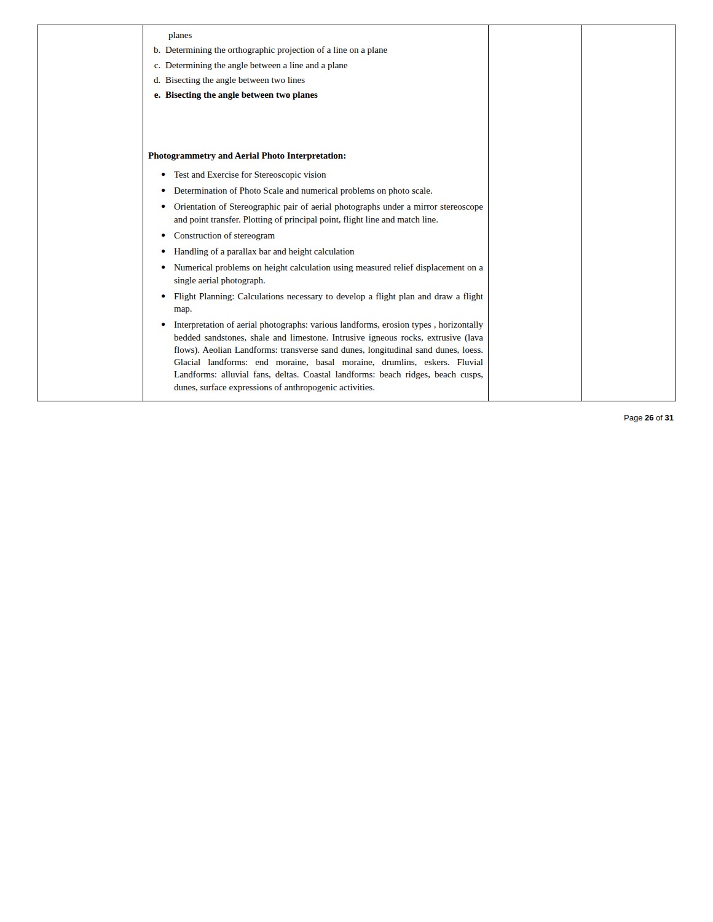| | planes Determining the orthographic projection of a line on a plane Determining the angle between a line and a plane Bisecting the angle between two lines Bisecting the angle between two planes Photogrammetry and Aerial Photo Interpretation: Test and Exercise for Stereoscopic vision Determination of Photo Scale and numerical problems on photo scale. Orientation of Stereographic pair of aerial photographs under a mirror stereoscope and point transfer. Plotting of principal point, flight line and match line. Construction of stereogram Handling of a parallax bar and height calculation Numerical problems on height calculation using measured relief displacement on a single aerial photograph. Flight Planning: Calculations necessary to develop a flight plan and draw a flight map. Interpretation of aerial photographs: various landforms, erosion types , horizontally bedded sandstones, shale and limestone. Intrusive igneous rocks, extrusive (lava flows). Aeolian Landforms: transverse sand dunes, longitudinal sand dunes, loess. Glacial landforms: end moraine, basal moraine, drumlins, eskers. Fluvial Landforms: alluvial fans, deltas. Coastal landforms: beach ridges, beach cusps, dunes, surface expressions of anthropogenic activities. | | |
Page 26 of 31